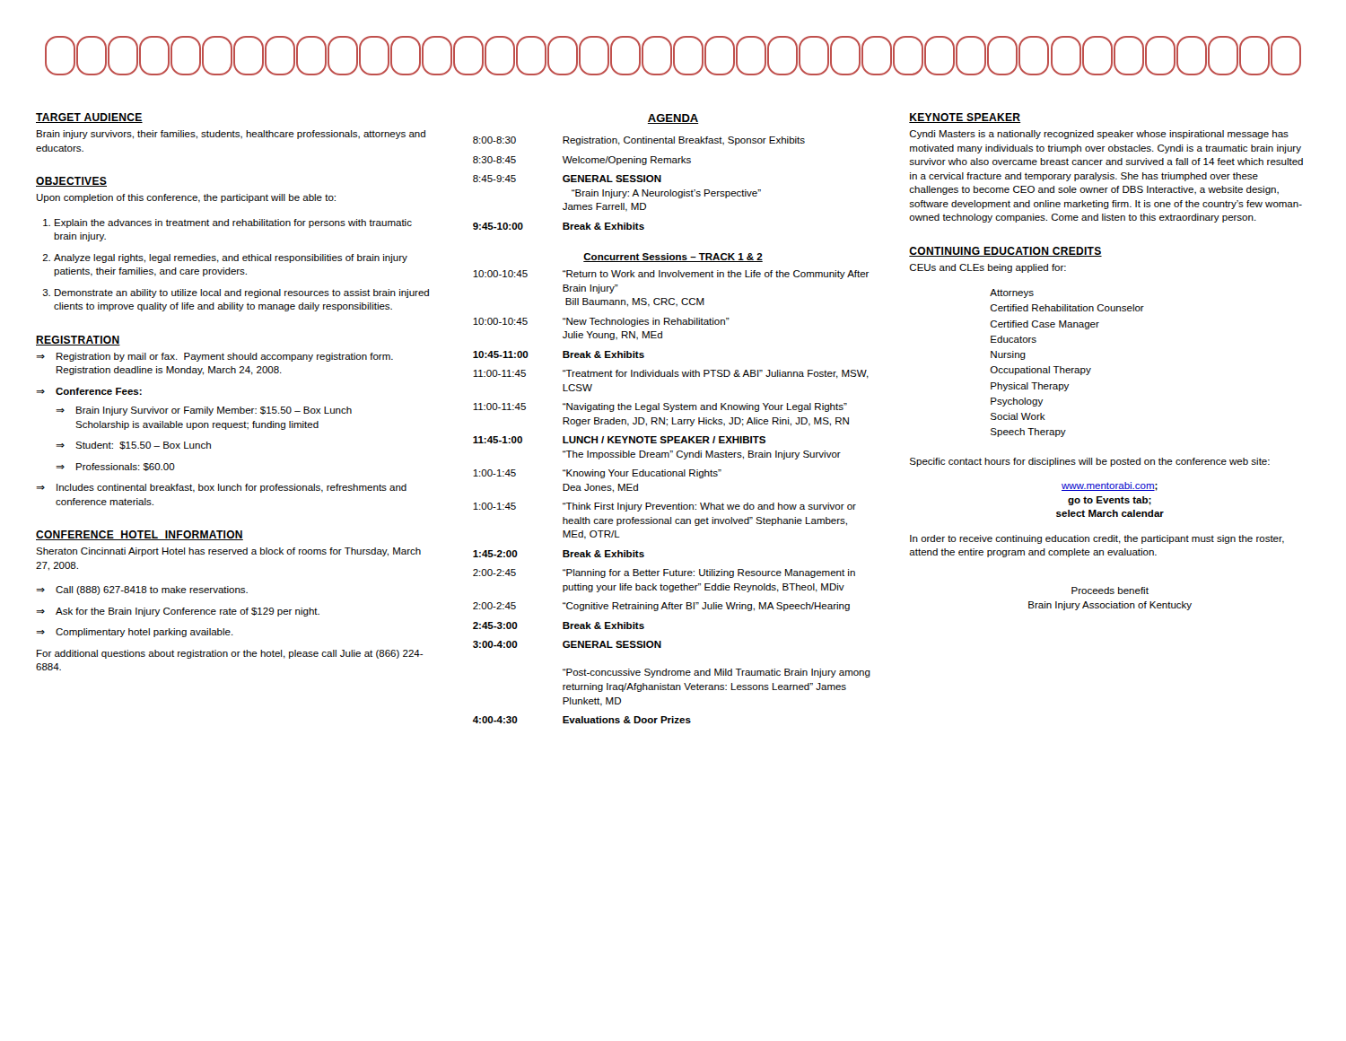TARGET AUDIENCE
Brain injury survivors, their families, students, healthcare professionals, attorneys and educators.
OBJECTIVES
Upon completion of this conference, the participant will be able to:
Explain the advances in treatment and rehabilitation for persons with traumatic brain injury.
Analyze legal rights, legal remedies, and ethical responsibilities of brain injury patients, their families, and care providers.
Demonstrate an ability to utilize local and regional resources to assist brain injured clients to improve quality of life and ability to manage daily responsibilities.
REGISTRATION
Registration by mail or fax. Payment should accompany registration form. Registration deadline is Monday, March 24, 2008.
Conference Fees:
Brain Injury Survivor or Family Member: $15.50 – Box Lunch
Scholarship is available upon request; funding limited
Student: $15.50 – Box Lunch
Professionals: $60.00
Includes continental breakfast, box lunch for professionals, refreshments and conference materials.
CONFERENCE HOTEL INFORMATION
Sheraton Cincinnati Airport Hotel has reserved a block of rooms for Thursday, March 27, 2008.
Call (888) 627-8418 to make reservations.
Ask for the Brain Injury Conference rate of $129 per night.
Complimentary hotel parking available.
For additional questions about registration or the hotel, please call Julie at (866) 224-6884.
AGENDA
| 8:00-8:30 | Registration, Continental Breakfast, Sponsor Exhibits |
| 8:30-8:45 | Welcome/Opening Remarks |
| 8:45-9:45 | GENERAL SESSION “Brain Injury: A Neurologist’s Perspective” James Farrell, MD |
| 9:45-10:00 | Break & Exhibits |
Concurrent Sessions – TRACK 1 & 2
| 10:00-10:45 | “Return to Work and Involvement in the Life of the Community After Brain Injury” Bill Baumann, MS, CRC, CCM |
| 10:00-10:45 | “New Technologies in Rehabilitation” Julie Young, RN, MEd |
| 10:45-11:00 | Break & Exhibits |
| 11:00-11:45 | “Treatment for Individuals with PTSD & ABI” Julianna Foster, MSW, LCSW |
| 11:00-11:45 | “Navigating the Legal System and Knowing Your Legal Rights” Roger Braden, JD, RN; Larry Hicks, JD; Alice Rini, JD, MS, RN |
| 11:45-1:00 | LUNCH / KEYNOTE SPEAKER / EXHIBITS “The Impossible Dream” Cyndi Masters, Brain Injury Survivor |
| 1:00-1:45 | “Knowing Your Educational Rights” Dea Jones, MEd |
| 1:00-1:45 | “Think First Injury Prevention: What we do and how a survivor or health care professional can get involved” Stephanie Lambers, MEd, OTR/L |
| 1:45-2:00 | Break & Exhibits |
| 2:00-2:45 | “Planning for a Better Future: Utilizing Resource Management in putting your life back together” Eddie Reynolds, BTheol, MDiv |
| 2:00-2:45 | “Cognitive Retraining After BI” Julie Wring, MA Speech/Hearing |
| 2:45-3:00 | Break & Exhibits |
| 3:00-4:00 | GENERAL SESSION “Post-concussive Syndrome and Mild Traumatic Brain Injury among returning Iraq/Afghanistan Veterans: Lessons Learned” James Plunkett, MD |
| 4:00-4:30 | Evaluations & Door Prizes |
KEYNOTE SPEAKER
Cyndi Masters is a nationally recognized speaker whose inspirational message has motivated many individuals to triumph over obstacles. Cyndi is a traumatic brain injury survivor who also overcame breast cancer and survived a fall of 14 feet which resulted in a cervical fracture and temporary paralysis. She has triumphed over these challenges to become CEO and sole owner of DBS Interactive, a website design, software development and online marketing firm. It is one of the country’s few woman-owned technology companies. Come and listen to this extraordinary person.
CONTINUING EDUCATION CREDITS
CEUs and CLEs being applied for:
Attorneys
Certified Rehabilitation Counselor
Certified Case Manager
Educators
Nursing
Occupational Therapy
Physical Therapy
Psychology
Social Work
Speech Therapy
Specific contact hours for disciplines will be posted on the conference web site:
www.mentorabi.com;
go to Events tab;
select March calendar
In order to receive continuing education credit, the participant must sign the roster, attend the entire program and complete an evaluation.
Proceeds benefit
Brain Injury Association of Kentucky